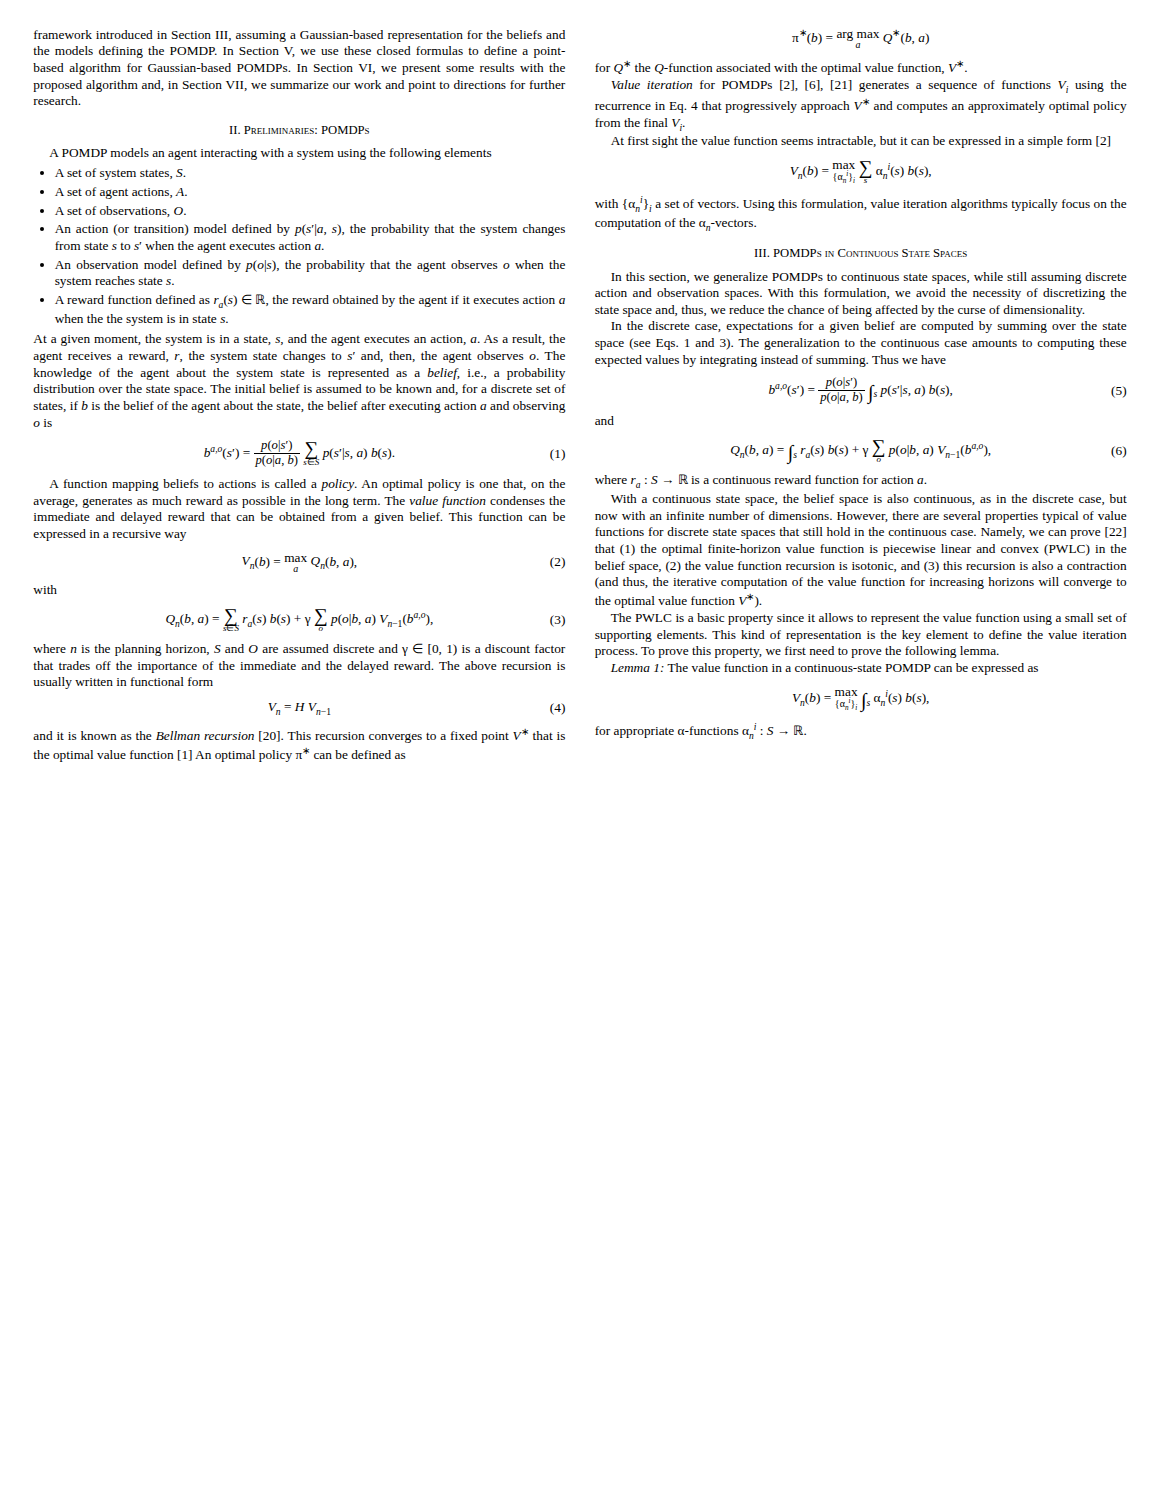framework introduced in Section III, assuming a Gaussian-based representation for the beliefs and the models defining the POMDP. In Section V, we use these closed formulas to define a point-based algorithm for Gaussian-based POMDPs. In Section VI, we present some results with the proposed algorithm and, in Section VII, we summarize our work and point to directions for further research.
II. Preliminaries: POMDPs
A POMDP models an agent interacting with a system using the following elements
A set of system states, S.
A set of agent actions, A.
A set of observations, O.
An action (or transition) model defined by p(s′|a, s), the probability that the system changes from state s to s′ when the agent executes action a.
An observation model defined by p(o|s), the probability that the agent observes o when the system reaches state s.
A reward function defined as ra(s) ∈ ℝ, the reward obtained by the agent if it executes action a when the the system is in state s.
At a given moment, the system is in a state, s, and the agent executes an action, a. As a result, the agent receives a reward, r, the system state changes to s′ and, then, the agent observes o. The knowledge of the agent about the system state is represented as a belief, i.e., a probability distribution over the state space. The initial belief is assumed to be known and, for a discrete set of states, if b is the belief of the agent about the state, the belief after executing action a and observing o is
ba,o(s′) = p(o|s′) p(o|a, b) ∑s∈S p(s′|s, a) b(s). (1)
A function mapping beliefs to actions is called a policy. An optimal policy is one that, on the average, generates as much reward as possible in the long term. The value function condenses the immediate and delayed reward that can be obtained from a given belief. This function can be expressed in a recursive way
Vn(b) = max a Qn(b, a), (2)
with
Qn(b, a) = ∑s∈S ra(s) b(s) + γ ∑o p(o|b, a) Vn−1(ba,o), (3)
where n is the planning horizon, S and O are assumed discrete and γ ∈ [0, 1) is a discount factor that trades off the importance of the immediate and the delayed reward. The above recursion is usually written in functional form
Vn = H Vn−1 (4)
and it is known as the Bellman recursion [20]. This recursion converges to a fixed point V∗ that is the optimal value function [1] An optimal policy π∗ can be defined as
π∗(b) = arg max a Q∗(b, a)
for Q∗ the Q-function associated with the optimal value function, V∗.
Value iteration for POMDPs [2], [6], [21] generates a sequence of functions Vi using the recurrence in Eq. 4 that progressively approach V∗ and computes an approximately optimal policy from the final Vi.
At first sight the value function seems intractable, but it can be expressed in a simple form [2]
Vn(b) = max{αni}i ∑s αni(s) b(s),
with {αni}i a set of vectors. Using this formulation, value iteration algorithms typically focus on the computation of the αn-vectors.
III. POMDPs in Continuous State Spaces
In this section, we generalize POMDPs to continuous state spaces, while still assuming discrete action and observation spaces. With this formulation, we avoid the necessity of discretizing the state space and, thus, we reduce the chance of being affected by the curse of dimensionality.
In the discrete case, expectations for a given belief are computed by summing over the state space (see Eqs. 1 and 3). The generalization to the continuous case amounts to computing these expected values by integrating instead of summing. Thus we have
ba,o(s′) = p(o|s′) p(o|a, b) ∫s p(s′|s, a) b(s), (5)
and
Qn(b, a) = ∫s ra(s) b(s) + γ ∑o p(o|b, a) Vn−1(ba,o), (6)
where ra : S → ℝ is a continuous reward function for action a.
With a continuous state space, the belief space is also continuous, as in the discrete case, but now with an infinite number of dimensions. However, there are several properties typical of value functions for discrete state spaces that still hold in the continuous case. Namely, we can prove [22] that (1) the optimal finite-horizon value function is piecewise linear and convex (PWLC) in the belief space, (2) the value function recursion is isotonic, and (3) this recursion is also a contraction (and thus, the iterative computation of the value function for increasing horizons will converge to the optimal value function V∗).
The PWLC is a basic property since it allows to represent the value function using a small set of supporting elements. This kind of representation is the key element to define the value iteration process. To prove this property, we first need to prove the following lemma.
Lemma 1: The value function in a continuous-state POMDP can be expressed as
Vn(b) = max{αni}i ∫s αni(s) b(s),
for appropriate α-functions αni : S → ℝ.